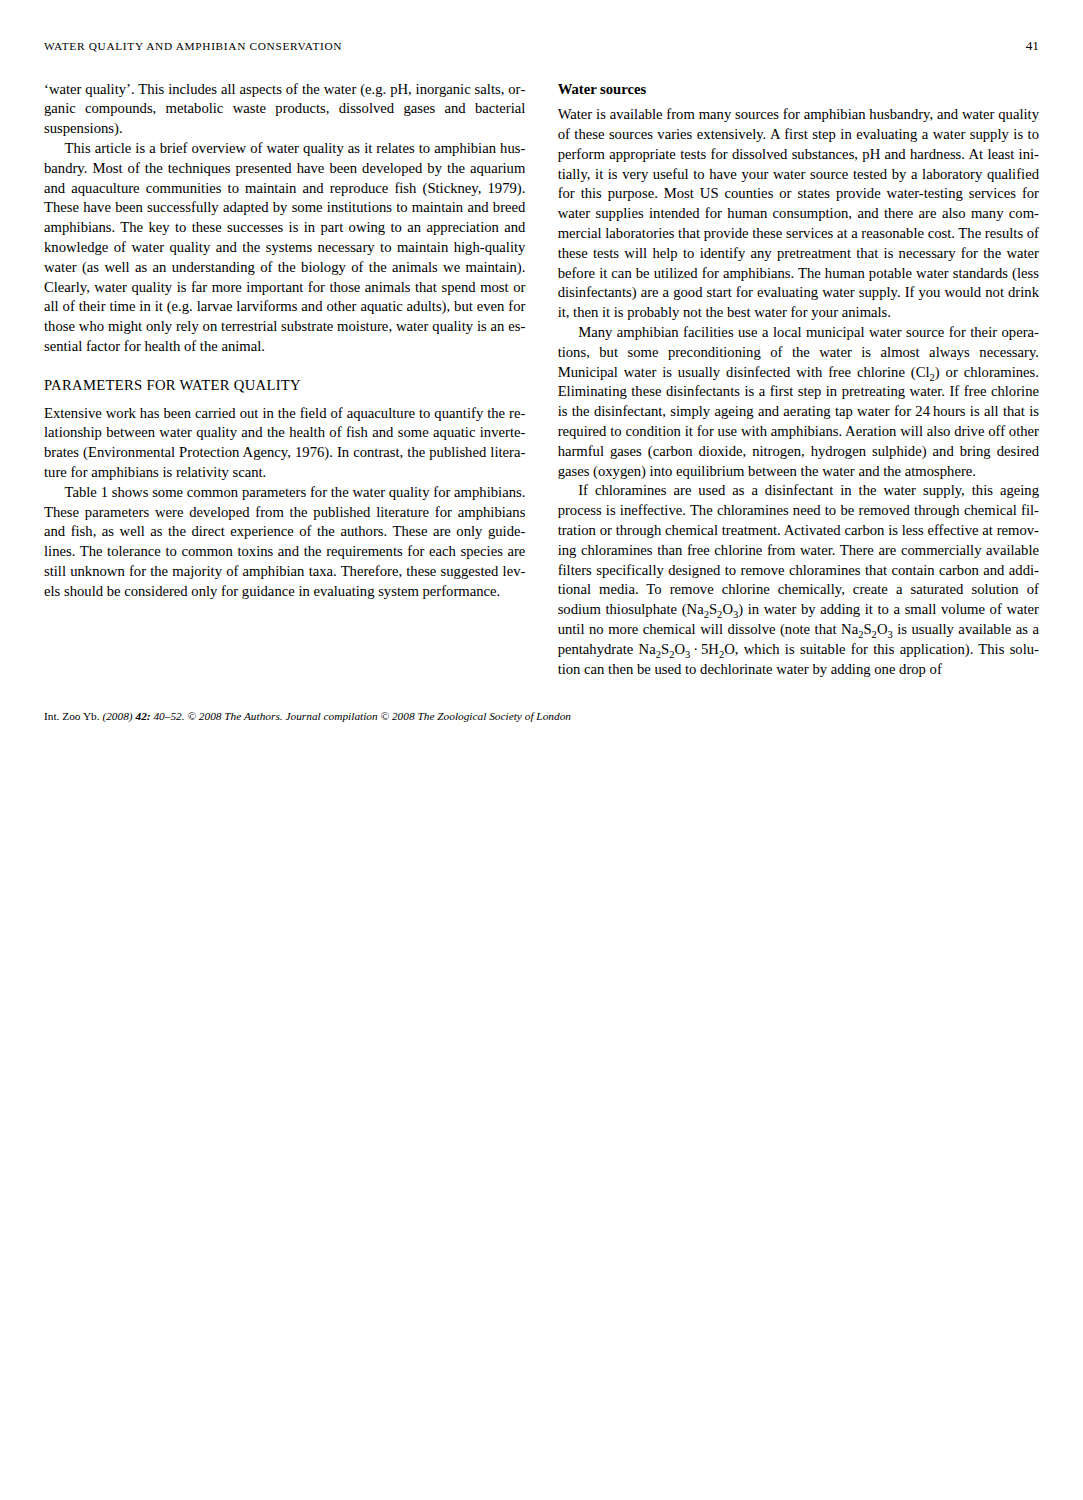Water quality and amphibian conservation 41
‘water quality’. This includes all aspects of the water (e.g. pH, inorganic salts, organic compounds, metabolic waste products, dissolved gases and bacterial suspensions).
This article is a brief overview of water quality as it relates to amphibian husbandry. Most of the techniques presented have been developed by the aquarium and aquaculture communities to maintain and reproduce fish (Stickney, 1979). These have been successfully adapted by some institutions to maintain and breed amphibians. The key to these successes is in part owing to an appreciation and knowledge of water quality and the systems necessary to maintain high-quality water (as well as an understanding of the biology of the animals we maintain). Clearly, water quality is far more important for those animals that spend most or all of their time in it (e.g. larvae larviforms and other aquatic adults), but even for those who might only rely on terrestrial substrate moisture, water quality is an essential factor for health of the animal.
Parameters for water quality
Extensive work has been carried out in the field of aquaculture to quantify the relationship between water quality and the health of fish and some aquatic invertebrates (Environmental Protection Agency, 1976). In contrast, the published literature for amphibians is relativity scant.
Table 1 shows some common parameters for the water quality for amphibians. These parameters were developed from the published literature for amphibians and fish, as well as the direct experience of the authors. These are only guidelines. The tolerance to common toxins and the requirements for each species are still unknown for the majority of amphibian taxa. Therefore, these suggested levels should be considered only for guidance in evaluating system performance.
Water sources
Water is available from many sources for amphibian husbandry, and water quality of these sources varies extensively. A first step in evaluating a water supply is to perform appropriate tests for dissolved substances, pH and hardness. At least initially, it is very useful to have your water source tested by a laboratory qualified for this purpose. Most US counties or states provide water-testing services for water supplies intended for human consumption, and there are also many commercial laboratories that provide these services at a reasonable cost. The results of these tests will help to identify any pretreatment that is necessary for the water before it can be utilized for amphibians. The human potable water standards (less disinfectants) are a good start for evaluating water supply. If you would not drink it, then it is probably not the best water for your animals.
Many amphibian facilities use a local municipal water source for their operations, but some preconditioning of the water is almost always necessary. Municipal water is usually disinfected with free chlorine (Cl2) or chloramines. Eliminating these disinfectants is a first step in pretreating water. If free chlorine is the disinfectant, simply ageing and aerating tap water for 24 hours is all that is required to condition it for use with amphibians. Aeration will also drive off other harmful gases (carbon dioxide, nitrogen, hydrogen sulphide) and bring desired gases (oxygen) into equilibrium between the water and the atmosphere.
If chloramines are used as a disinfectant in the water supply, this ageing process is ineffective. The chloramines need to be removed through chemical filtration or through chemical treatment. Activated carbon is less effective at removing chloramines than free chlorine from water. There are commercially available filters specifically designed to remove chloramines that contain carbon and additional media. To remove chlorine chemically, create a saturated solution of sodium thiosulphate (Na2S2O3) in water by adding it to a small volume of water until no more chemical will dissolve (note that Na2S2O3 is usually available as a pentahydrate Na2S2O3 · 5H2O, which is suitable for this application). This solution can then be used to dechlorinate water by adding one drop of
Int. Zoo Yb. (2008) 42: 40–52. © 2008 The Authors. Journal compilation © 2008 The Zoological Society of London